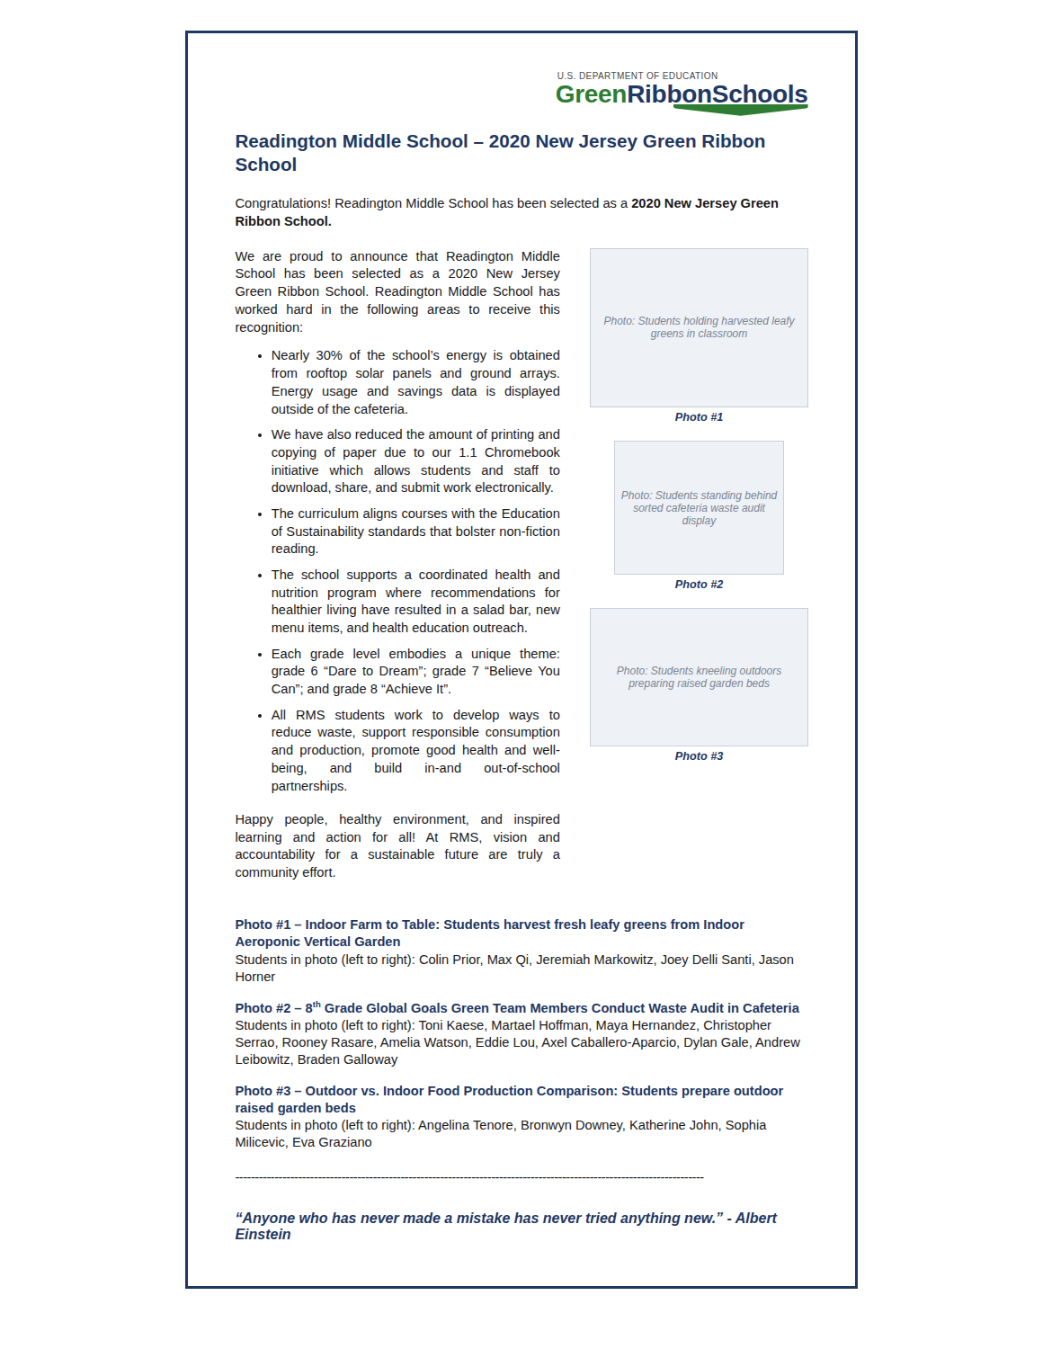U.S. DEPARTMENT OF EDUCATION
Green RibbonSchools
Readington Middle School – 2020 New Jersey Green Ribbon School
Congratulations! Readington Middle School has been selected as a 2020 New Jersey Green Ribbon School.
We are proud to announce that Readington Middle School has been selected as a 2020 New Jersey Green Ribbon School. Readington Middle School has worked hard in the following areas to receive this recognition:
Nearly 30% of the school’s energy is obtained from rooftop solar panels and ground arrays. Energy usage and savings data is displayed outside of the cafeteria.
We have also reduced the amount of printing and copying of paper due to our 1.1 Chromebook initiative which allows students and staff to download, share, and submit work electronically.
The curriculum aligns courses with the Education of Sustainability standards that bolster non-fiction reading.
The school supports a coordinated health and nutrition program where recommendations for healthier living have resulted in a salad bar, new menu items, and health education outreach.
Each grade level embodies a unique theme: grade 6 “Dare to Dream”; grade 7 “Believe You Can”; and grade 8 “Achieve It”.
All RMS students work to develop ways to reduce waste, support responsible consumption and production, promote good health and well-being, and build in-and out-of-school partnerships.
Happy people, healthy environment, and inspired learning and action for all! At RMS, vision and accountability for a sustainable future are truly a community effort.
Photo: Students holding harvested leafy greens in classroom
Photo #1
Photo: Students standing behind sorted cafeteria waste audit display
Photo #2
Photo: Students kneeling outdoors preparing raised garden beds
Photo #3
Photo #1 – Indoor Farm to Table: Students harvest fresh leafy greens from Indoor Aeroponic Vertical Garden
Students in photo (left to right): Colin Prior, Max Qi, Jeremiah Markowitz, Joey Delli Santi, Jason Horner
Photo #2 – 8th Grade Global Goals Green Team Members Conduct Waste Audit in Cafeteria
Students in photo (left to right): Toni Kaese, Martael Hoffman, Maya Hernandez, Christopher Serrao, Rooney Rasare, Amelia Watson, Eddie Lou, Axel Caballero-Aparcio, Dylan Gale, Andrew Leibowitz, Braden Galloway
Photo #3 – Outdoor vs. Indoor Food Production Comparison: Students prepare outdoor raised garden beds
Students in photo (left to right): Angelina Tenore, Bronwyn Downey, Katherine John, Sophia Milicevic, Eva Graziano
-----------------------------------------------------------------------------------------------------------------------
“Anyone who has never made a mistake has never tried anything new.” - Albert Einstein